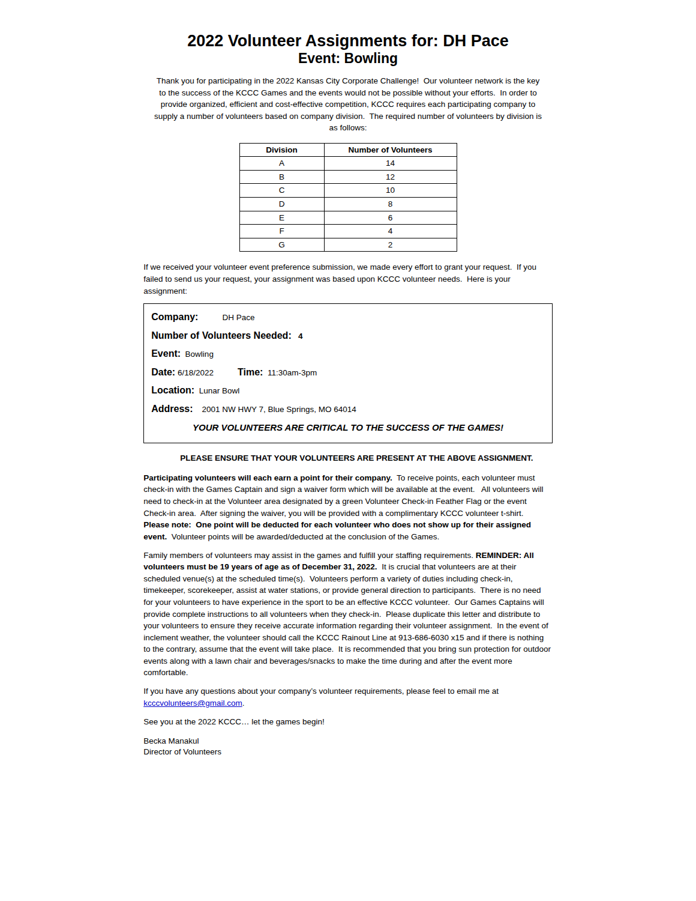2022 Volunteer Assignments for: DH Pace Event: Bowling
Thank you for participating in the 2022 Kansas City Corporate Challenge! Our volunteer network is the key to the success of the KCCC Games and the events would not be possible without your efforts. In order to provide organized, efficient and cost-effective competition, KCCC requires each participating company to supply a number of volunteers based on company division. The required number of volunteers by division is as follows:
| Division | Number of Volunteers |
| --- | --- |
| A | 14 |
| B | 12 |
| C | 10 |
| D | 8 |
| E | 6 |
| F | 4 |
| G | 2 |
If we received your volunteer event preference submission, we made every effort to grant your request. If you failed to send us your request, your assignment was based upon KCCC volunteer needs. Here is your assignment:
Company: DH Pace
Number of Volunteers Needed: 4
Event: Bowling
Date: 6/18/2022 Time: 11:30am-3pm
Location: Lunar Bowl
Address: 2001 NW HWY 7, Blue Springs, MO 64014
YOUR VOLUNTEERS ARE CRITICAL TO THE SUCCESS OF THE GAMES!
PLEASE ENSURE THAT YOUR VOLUNTEERS ARE PRESENT AT THE ABOVE ASSIGNMENT.
Participating volunteers will each earn a point for their company. To receive points, each volunteer must check-in with the Games Captain and sign a waiver form which will be available at the event. All volunteers will need to check-in at the Volunteer area designated by a green Volunteer Check-in Feather Flag or the event Check-in area. After signing the waiver, you will be provided with a complimentary KCCC volunteer t-shirt. Please note: One point will be deducted for each volunteer who does not show up for their assigned event. Volunteer points will be awarded/deducted at the conclusion of the Games.
Family members of volunteers may assist in the games and fulfill your staffing requirements. REMINDER: All volunteers must be 19 years of age as of December 31, 2022. It is crucial that volunteers are at their scheduled venue(s) at the scheduled time(s). Volunteers perform a variety of duties including check-in, timekeeper, scorekeeper, assist at water stations, or provide general direction to participants. There is no need for your volunteers to have experience in the sport to be an effective KCCC volunteer. Our Games Captains will provide complete instructions to all volunteers when they check-in. Please duplicate this letter and distribute to your volunteers to ensure they receive accurate information regarding their volunteer assignment. In the event of inclement weather, the volunteer should call the KCCC Rainout Line at 913-686-6030 x15 and if there is nothing to the contrary, assume that the event will take place. It is recommended that you bring sun protection for outdoor events along with a lawn chair and beverages/snacks to make the time during and after the event more comfortable.
If you have any questions about your company’s volunteer requirements, please feel to email me at kcccvolunteers@gmail.com.
See you at the 2022 KCCC… let the games begin!
Becka Manakul
Director of Volunteers